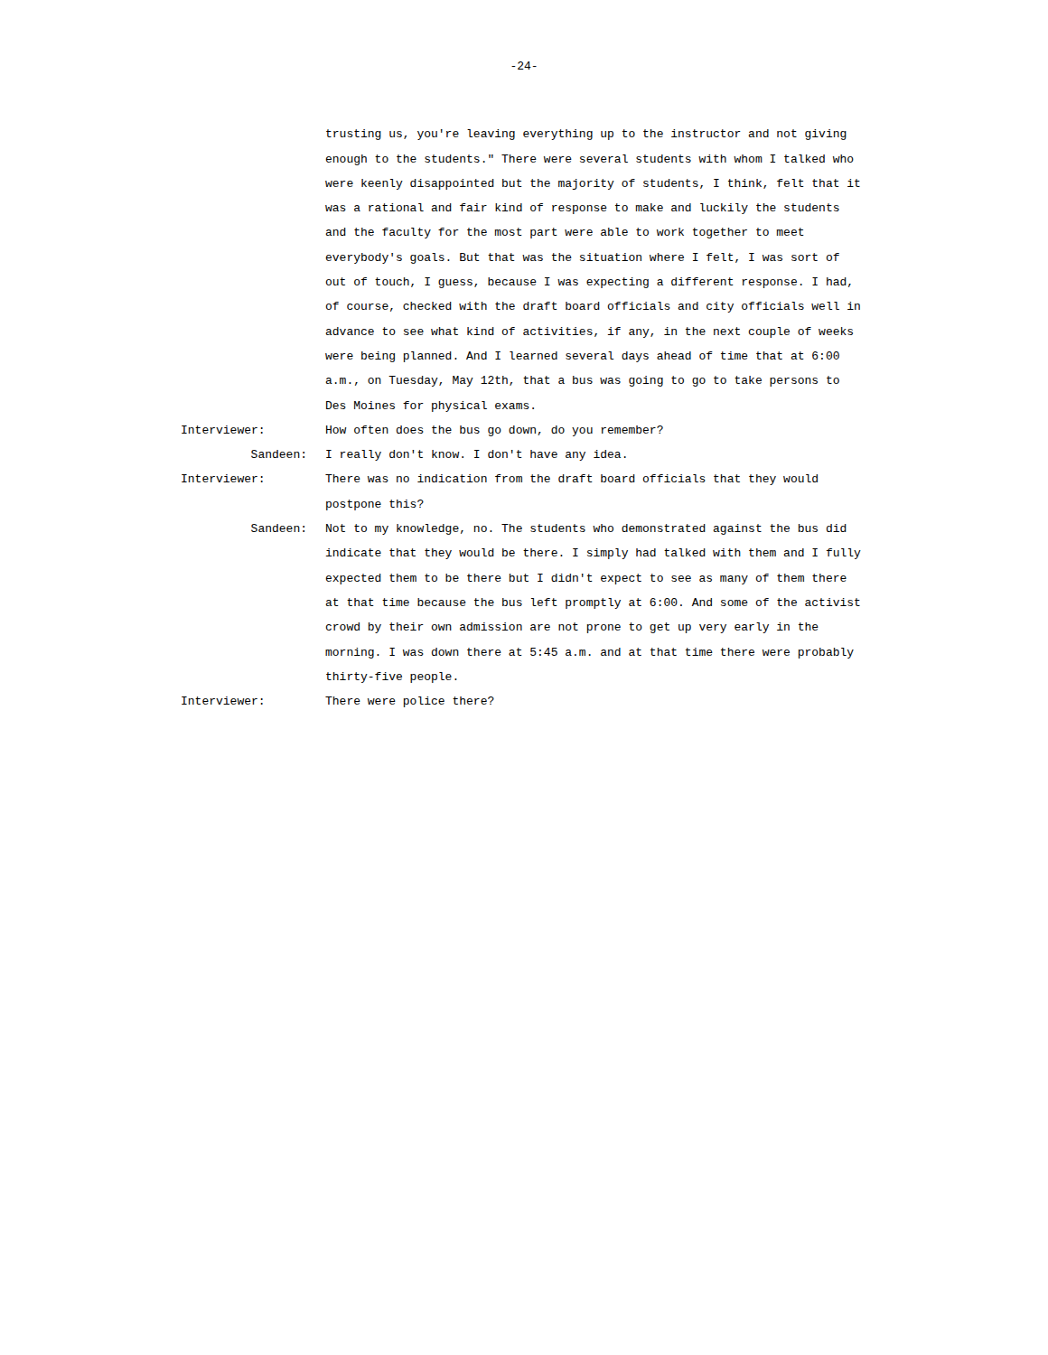-24-
trusting us, you're leaving everything up to the instructor and not giving enough to the students." There were several students with whom I talked who were keenly disappointed but the majority of students, I think, felt that it was a rational and fair kind of response to make and luckily the students and the faculty for the most part were able to work together to meet everybody's goals. But that was the situation where I felt, I was sort of out of touch, I guess, because I was expecting a different response. I had, of course, checked with the draft board officials and city officials well in advance to see what kind of activities, if any, in the next couple of weeks were being planned. And I learned several days ahead of time that at 6:00 a.m., on Tuesday, May 12th, that a bus was going to go to take persons to Des Moines for physical exams.
Interviewer:
How often does the bus go down, do you remember?
Sandeen:
I really don't know. I don't have any idea.
Interviewer:
There was no indication from the draft board officials that they would postpone this?
Sandeen:
Not to my knowledge, no. The students who demonstrated against the bus did indicate that they would be there. I simply had talked with them and I fully expected them to be there but I didn't expect to see as many of them there at that time because the bus left promptly at 6:00. And some of the activist crowd by their own admission are not prone to get up very early in the morning. I was down there at 5:45 a.m. and at that time there were probably thirty-five people.
Interviewer:
There were police there?